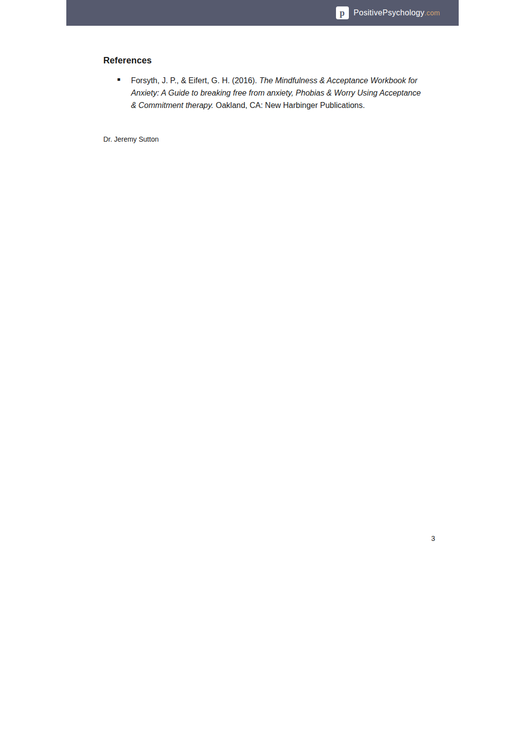p
PositivePsychology.com
References
Forsyth, J. P., & Eifert, G. H. (2016). The Mindfulness & Acceptance Workbook for Anxiety: A Guide to breaking free from anxiety, Phobias & Worry Using Acceptance & Commitment therapy. Oakland, CA: New Harbinger Publications.
Dr. Jeremy Sutton
3